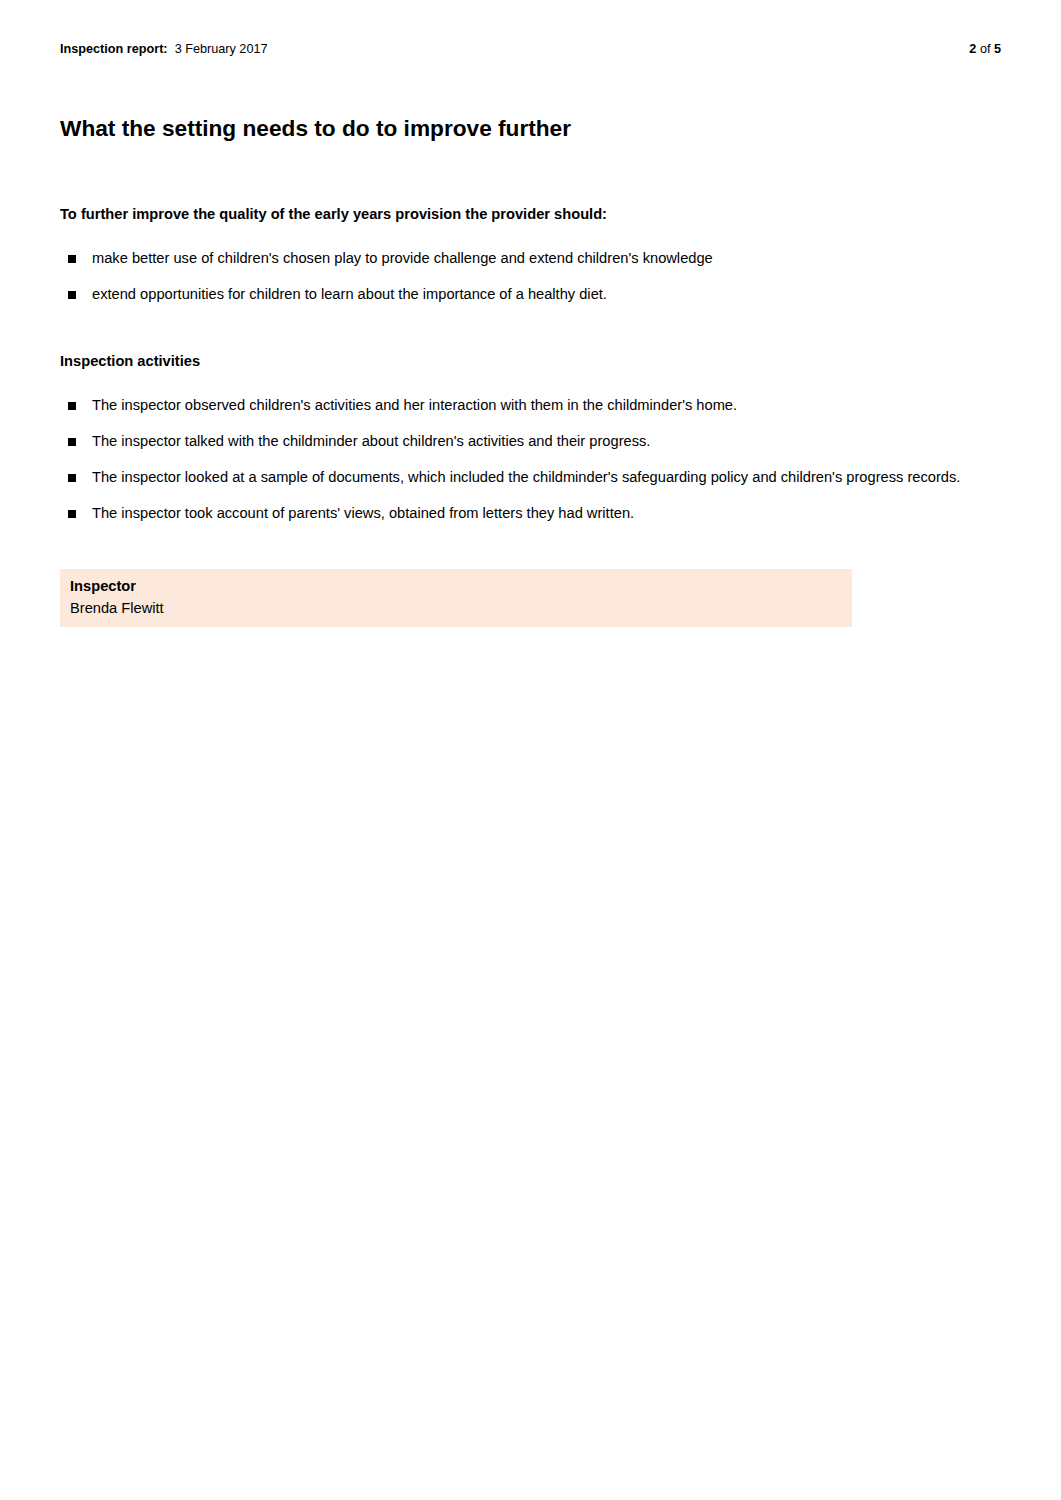Inspection report: 3 February 2017
2 of 5
What the setting needs to do to improve further
To further improve the quality of the early years provision the provider should:
make better use of children's chosen play to provide challenge and extend children's knowledge
extend opportunities for children to learn about the importance of a healthy diet.
Inspection activities
The inspector observed children's activities and her interaction with them in the childminder's home.
The inspector talked with the childminder about children's activities and their progress.
The inspector looked at a sample of documents, which included the childminder's safeguarding policy and children's progress records.
The inspector took account of parents' views, obtained from letters they had written.
Inspector
Brenda Flewitt